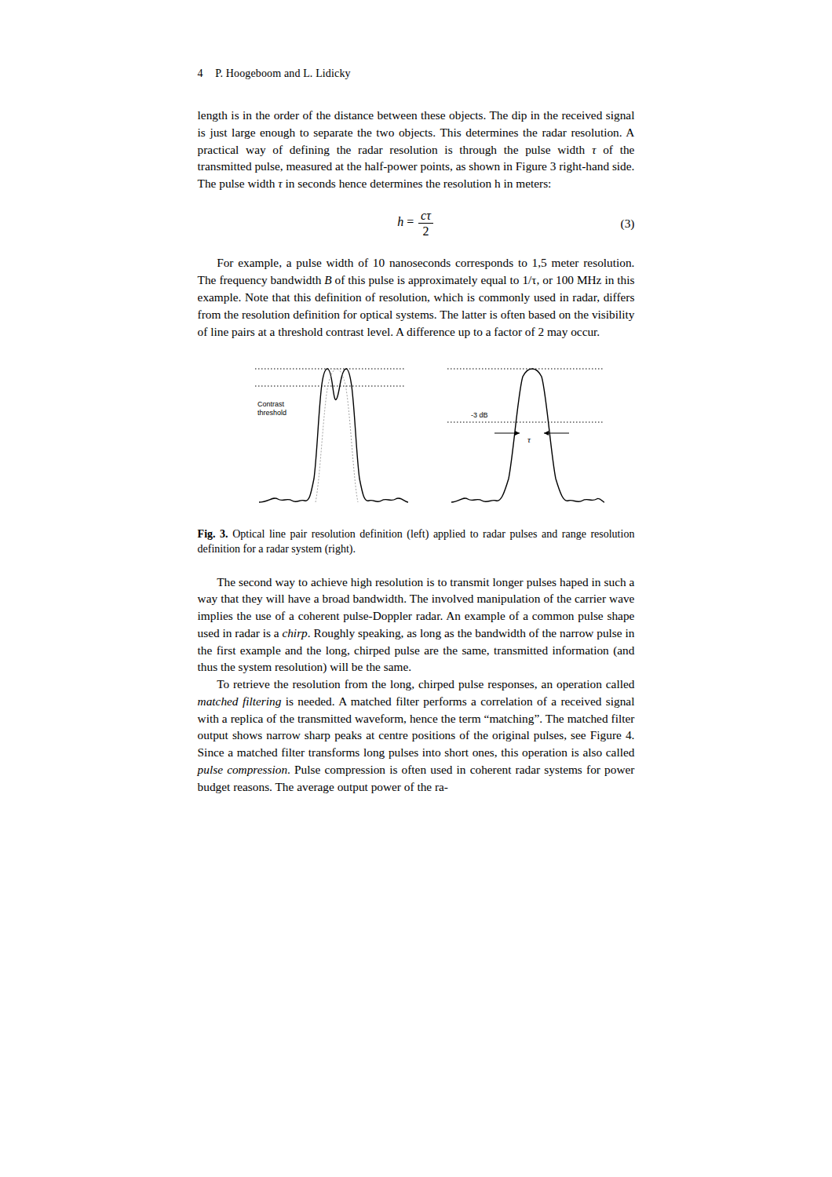4 P. Hoogeboom and L. Lidicky
length is in the order of the distance between these objects. The dip in the received signal is just large enough to separate the two objects. This determines the radar resolution. A practical way of defining the radar resolution is through the pulse width τ of the transmitted pulse, measured at the half-power points, as shown in Figure 3 right-hand side. The pulse width τ in seconds hence determines the resolution h in meters:
h = cτ 2 (3)
For example, a pulse width of 10 nanoseconds corresponds to 1,5 meter resolution. The frequency bandwidth B of this pulse is approximately equal to 1/τ, or 100 MHz in this example. Note that this definition of resolution, which is commonly used in radar, differs from the resolution definition for optical systems. The latter is often based on the visibility of line pairs at a threshold contrast level. A difference up to a factor of 2 may occur.
Contrast threshold -3 dB τ
Fig. 3. Optical line pair resolution definition (left) applied to radar pulses and range resolution definition for a radar system (right).
The second way to achieve high resolution is to transmit longer pulses haped in such a way that they will have a broad bandwidth. The involved manipulation of the carrier wave implies the use of a coherent pulse-Doppler radar. An example of a common pulse shape used in radar is a chirp. Roughly speaking, as long as the bandwidth of the narrow pulse in the first example and the long, chirped pulse are the same, transmitted information (and thus the system resolution) will be the same.
To retrieve the resolution from the long, chirped pulse responses, an operation called matched filtering is needed. A matched filter performs a correlation of a received signal with a replica of the transmitted waveform, hence the term “matching”. The matched filter output shows narrow sharp peaks at centre positions of the original pulses, see Figure 4. Since a matched filter transforms long pulses into short ones, this operation is also called pulse compression. Pulse compression is often used in coherent radar systems for power budget reasons. The average output power of the ra-